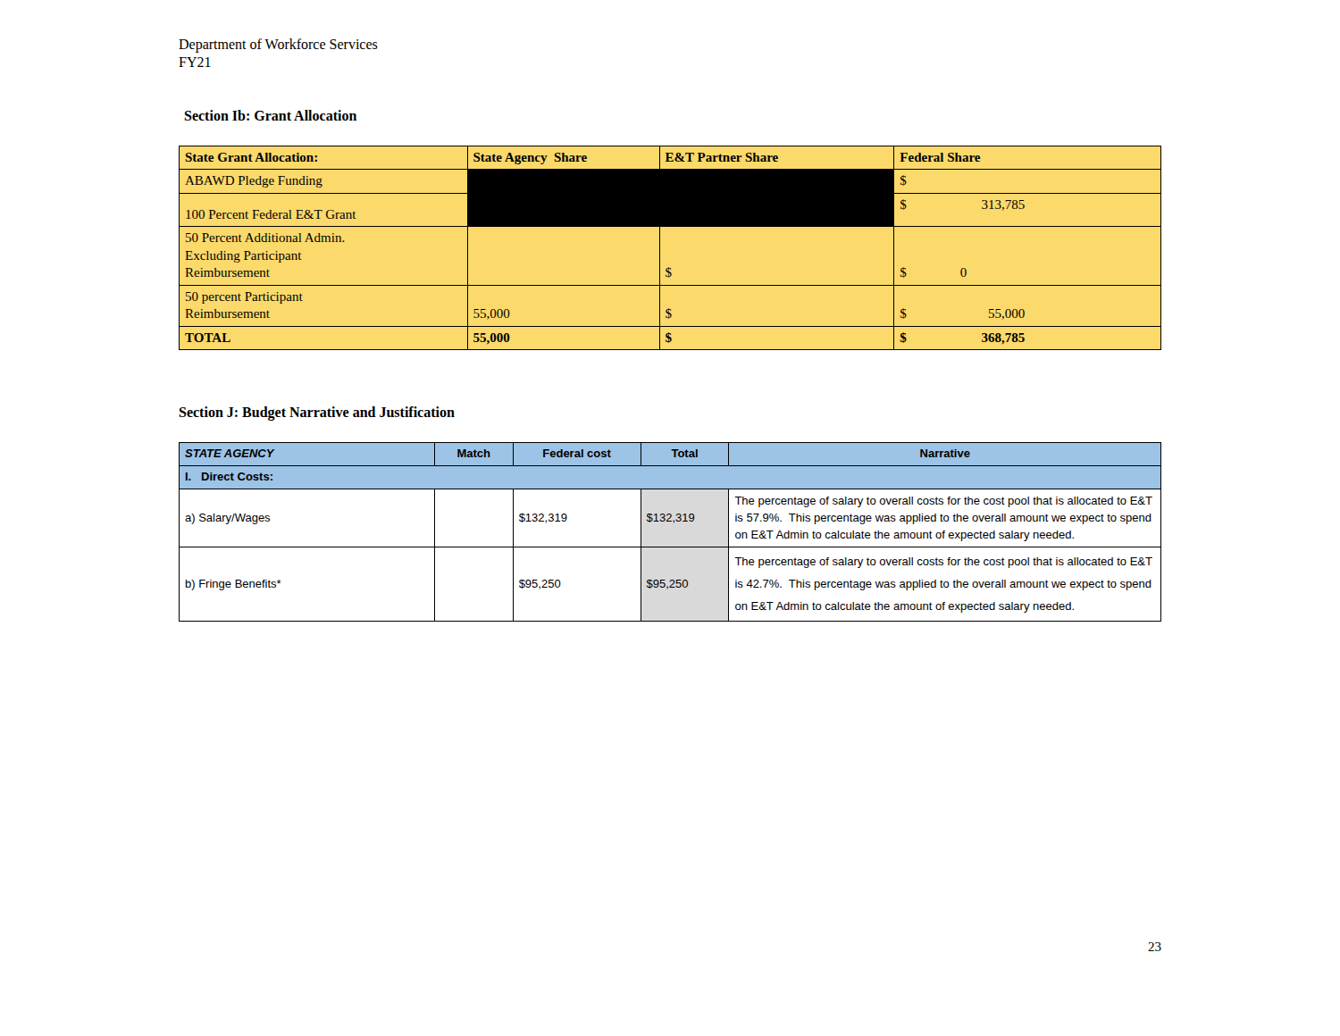Department of Workforce Services
FY21
Section Ib: Grant Allocation
| State Grant Allocation: | State Agency Share | E&T Partner Share | Federal Share |
| --- | --- | --- | --- |
| ABAWD Pledge Funding | | $ |
| 100 Percent Federal E&T Grant | | $ 313,785 |
| 50 Percent Additional Admin. Excluding Participant Reimbursement | | $ | $ 0 |
| 50 percent Participant Reimbursement | 55,000 | $ | $ 55,000 |
| TOTAL | 55,000 | $ | $ 368,785 |
Section J: Budget Narrative and Justification
| STATE AGENCY | Match | Federal cost | Total | Narrative |
| --- | --- | --- | --- | --- |
| I. Direct Costs: |
| a) Salary/Wages | | $132,319 | $132,319 | The percentage of salary to overall costs for the cost pool that is allocated to E&T is 57.9%. This percentage was applied to the overall amount we expect to spend on E&T Admin to calculate the amount of expected salary needed. |
| b) Fringe Benefits* | | $95,250 | $95,250 | The percentage of salary to overall costs for the cost pool that is allocated to E&T is 42.7%. This percentage was applied to the overall amount we expect to spend on E&T Admin to calculate the amount of expected salary needed. |
23